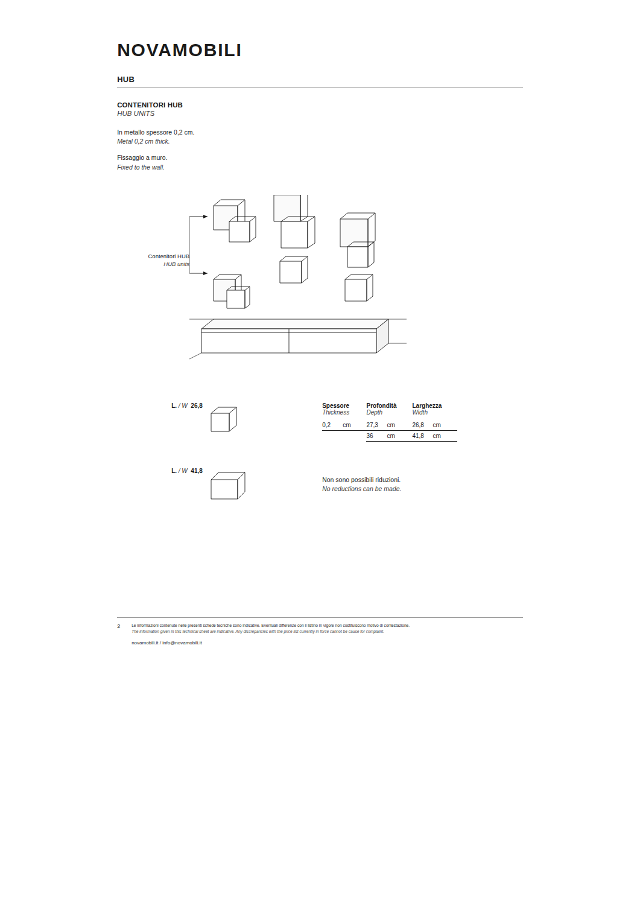NOVAMOBILI
HUB
CONTENITORI HUB
HUB UNITS
In metallo spessore 0,2 cm.Metal 0,2 cm thick.
Fissaggio a muro.Fixed to the wall.
Contenitori HUB HUB units
L. / W 26,8
L. / W 41,8
| Spessore Thickness | Profondità Depth | Larghezza Width |
| --- | --- | --- |
| 0,2 cm | 27,3 cm | 26,8 cm |
| | 36 cm | 41,8 cm |
Non sono possibili riduzioni.No reductions can be made.
2
Le informazioni contenute nelle presenti schede tecniche sono indicative. Eventuali differenze con il listino in vigore non costituiscono motivo di contestazione.
The information given in this technical sheet are indicative. Any discrepancies with the price list currently in force cannot be cause for complaint.
novamobili.it / info@novamobili.it